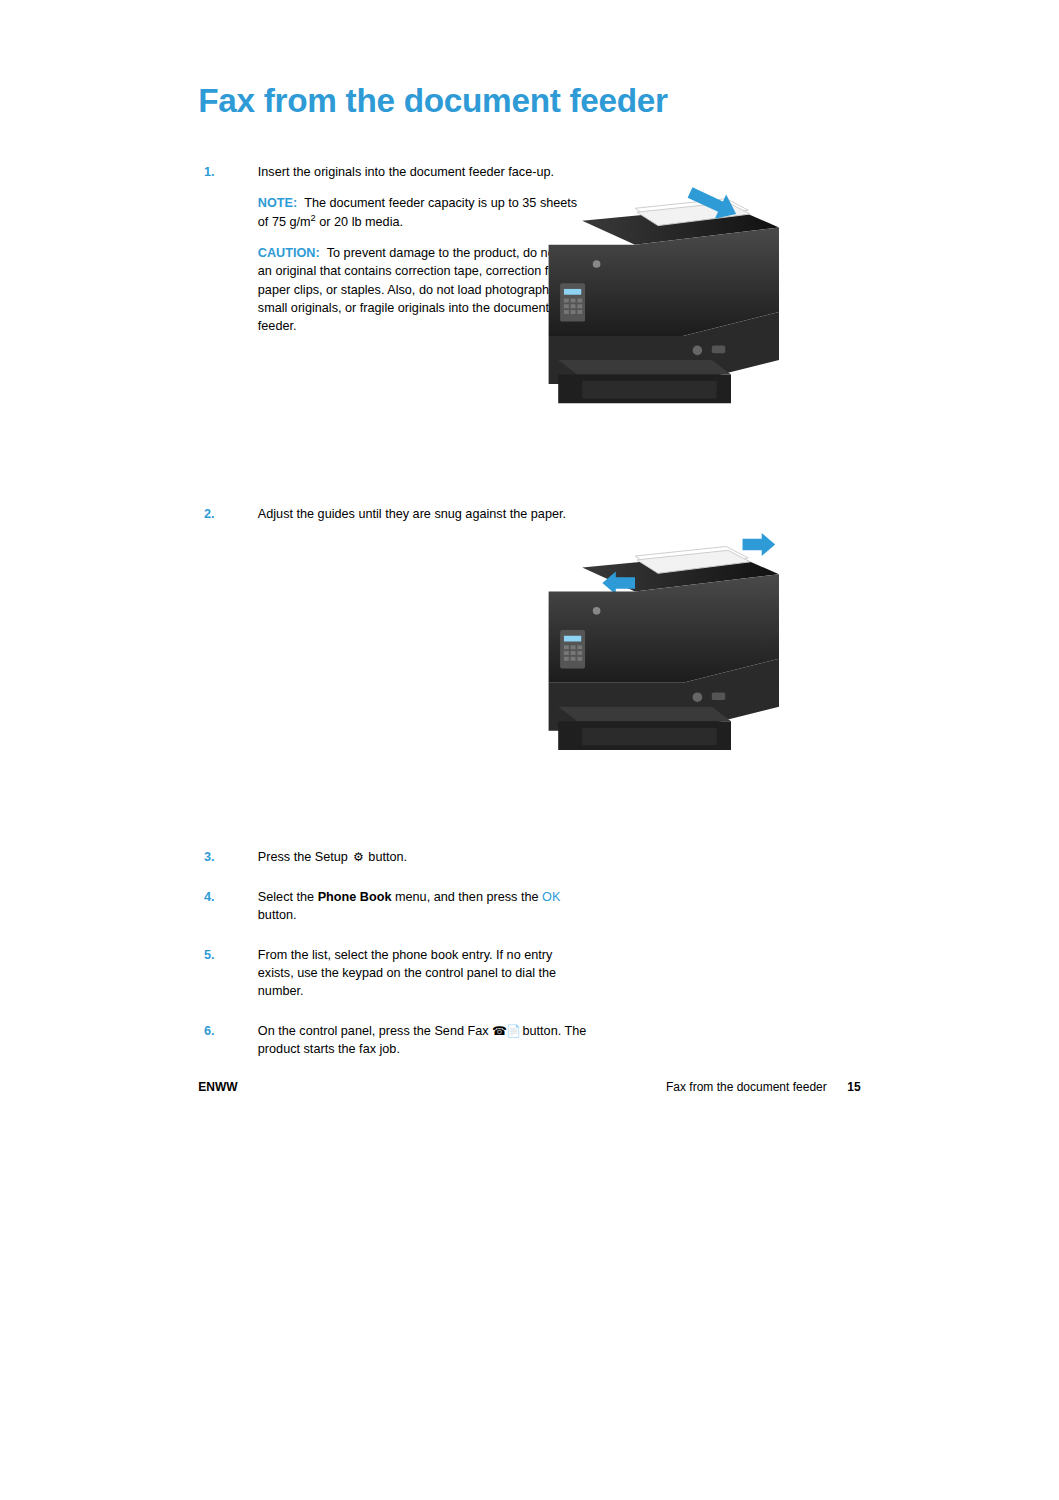Fax from the document feeder
1.
Insert the originals into the document feeder face-up.
NOTE: The document feeder capacity is up to 35 sheets of 75 g/m2 or 20 lb media.
CAUTION: To prevent damage to the product, do not use an original that contains correction tape, correction fluid, paper clips, or staples. Also, do not load photographs, small originals, or fragile originals into the document feeder.
2.
Adjust the guides until they are snug against the paper.
3.
Press the Setup ⚙ button.
4.
Select the Phone Book menu, and then press the OK button.
5.
From the list, select the phone book entry. If no entry exists, use the keypad on the control panel to dial the number.
6.
On the control panel, press the Send Fax ☎📄 button. The product starts the fax job.
ENWW
Fax from the document feeder 15